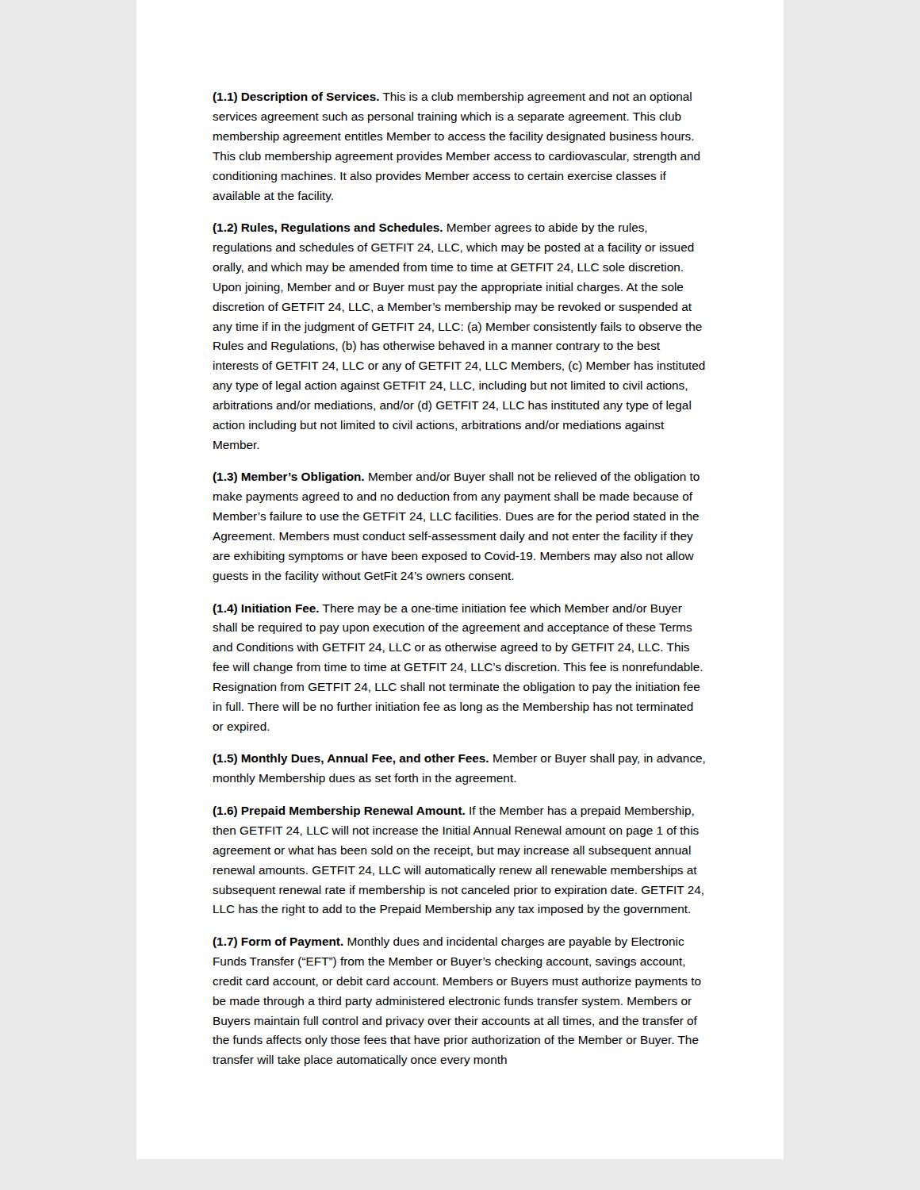(1.1) Description of Services. This is a club membership agreement and not an optional services agreement such as personal training which is a separate agreement. This club membership agreement entitles Member to access the facility designated business hours. This club membership agreement provides Member access to cardiovascular, strength and conditioning machines. It also provides Member access to certain exercise classes if available at the facility.
(1.2) Rules, Regulations and Schedules. Member agrees to abide by the rules, regulations and schedules of GETFIT 24, LLC, which may be posted at a facility or issued orally, and which may be amended from time to time at GETFIT 24, LLC sole discretion. Upon joining, Member and or Buyer must pay the appropriate initial charges. At the sole discretion of GETFIT 24, LLC, a Member’s membership may be revoked or suspended at any time if in the judgment of GETFIT 24, LLC: (a) Member consistently fails to observe the Rules and Regulations, (b) has otherwise behaved in a manner contrary to the best interests of GETFIT 24, LLC or any of GETFIT 24, LLC Members, (c) Member has instituted any type of legal action against GETFIT 24, LLC, including but not limited to civil actions, arbitrations and/or mediations, and/or (d) GETFIT 24, LLC has instituted any type of legal action including but not limited to civil actions, arbitrations and/or mediations against Member.
(1.3) Member’s Obligation. Member and/or Buyer shall not be relieved of the obligation to make payments agreed to and no deduction from any payment shall be made because of Member’s failure to use the GETFIT 24, LLC facilities. Dues are for the period stated in the Agreement. Members must conduct self-assessment daily and not enter the facility if they are exhibiting symptoms or have been exposed to Covid-19. Members may also not allow guests in the facility without GetFit 24’s owners consent.
(1.4) Initiation Fee. There may be a one-time initiation fee which Member and/or Buyer shall be required to pay upon execution of the agreement and acceptance of these Terms and Conditions with GETFIT 24, LLC or as otherwise agreed to by GETFIT 24, LLC. This fee will change from time to time at GETFIT 24, LLC’s discretion. This fee is nonrefundable. Resignation from GETFIT 24, LLC shall not terminate the obligation to pay the initiation fee in full. There will be no further initiation fee as long as the Membership has not terminated or expired.
(1.5) Monthly Dues, Annual Fee, and other Fees. Member or Buyer shall pay, in advance, monthly Membership dues as set forth in the agreement.
(1.6) Prepaid Membership Renewal Amount. If the Member has a prepaid Membership, then GETFIT 24, LLC will not increase the Initial Annual Renewal amount on page 1 of this agreement or what has been sold on the receipt, but may increase all subsequent annual renewal amounts. GETFIT 24, LLC will automatically renew all renewable memberships at subsequent renewal rate if membership is not canceled prior to expiration date. GETFIT 24, LLC has the right to add to the Prepaid Membership any tax imposed by the government.
(1.7) Form of Payment. Monthly dues and incidental charges are payable by Electronic Funds Transfer (“EFT”) from the Member or Buyer’s checking account, savings account, credit card account, or debit card account. Members or Buyers must authorize payments to be made through a third party administered electronic funds transfer system. Members or Buyers maintain full control and privacy over their accounts at all times, and the transfer of the funds affects only those fees that have prior authorization of the Member or Buyer. The transfer will take place automatically once every month